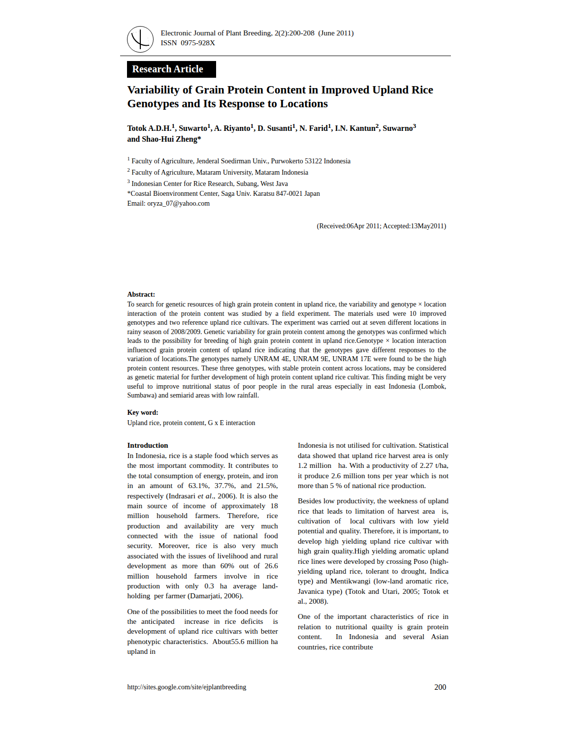Electronic Journal of Plant Breeding, 2(2):200-208 (June 2011)
ISSN 0975-928X
Research Article
Variability of Grain Protein Content in Improved Upland Rice Genotypes and Its Response to Locations
Totok A.D.H.1, Suwarto1, A. Riyanto1, D. Susanti1, N. Farid1, I.N. Kantun2, Suwarno3
and Shao-Hui Zheng*
1 Faculty of Agriculture, Jenderal Soedirman Univ., Purwokerto 53122 Indonesia
2 Faculty of Agriculture, Mataram University, Mataram Indonesia
3 Indonesian Center for Rice Research, Subang, West Java
*Coastal Bioenvironment Center, Saga Univ. Karatsu 847-0021 Japan
Email: oryza_07@yahoo.com
(Received:06Apr 2011; Accepted:13May2011)
Abstract:
To search for genetic resources of high grain protein content in upland rice, the variability and genotype × location interaction of the protein content was studied by a field experiment. The materials used were 10 improved genotypes and two reference upland rice cultivars. The experiment was carried out at seven different locations in rainy season of 2008/2009. Genetic variability for grain protein content among the genotypes was confirmed which leads to the possibility for breeding of high grain protein content in upland rice.Genotype × location interaction influenced grain protein content of upland rice indicating that the genotypes gave different responses to the variation of locations.The genotypes namely UNRAM 4E, UNRAM 9E, UNRAM 17E were found to be the high protein content resources. These three genotypes, with stable protein content across locations, may be considered as genetic material for further development of high protein content upland rice cultivar. This finding might be very useful to improve nutritional status of poor people in the rural areas especially in east Indonesia (Lombok, Sumbawa) and semiarid areas with low rainfall.
Key word:
Upland rice, protein content, G x E interaction
Introduction
In Indonesia, rice is a staple food which serves as the most important commodity. It contributes to the total consumption of energy, protein, and iron in an amount of 63.1%, 37.7%, and 21.5%, respectively (Indrasari et al., 2006). It is also the main source of income of approximately 18 million household farmers. Therefore, rice production and availability are very much connected with the issue of national food security. Moreover, rice is also very much associated with the issues of livelihood and rural development as more than 60% out of 26.6 million household farmers involve in rice production with only 0.3 ha average land-holding per farmer (Damarjati, 2006).
One of the possibilities to meet the food needs for the anticipated increase in rice deficits is development of upland rice cultivars with better phenotypic characteristics. About55.6 million ha upland in
Indonesia is not utilised for cultivation. Statistical data showed that upland rice harvest area is only 1.2 million ha. With a productivity of 2.27 t/ha, it produce 2.6 million tons per year which is not more than 5 % of national rice production.
Besides low productivity, the weekness of upland rice that leads to limitation of harvest area is, cultivation of local cultivars with low yield potential and quality. Therefore, it is important, to develop high yielding upland rice cultivar with high grain quality.High yielding aromatic upland rice lines were developed by crossing Poso (high-yielding upland rice, tolerant to drought, Indica type) and Mentikwangi (low-land aromatic rice, Javanica type) (Totok and Utari, 2005; Totok et al., 2008).
One of the important characteristics of rice in relation to nutritional quailty is grain protein content. In Indonesia and several Asian countries, rice contribute
http://sites.google.com/site/ejplantbreeding
200